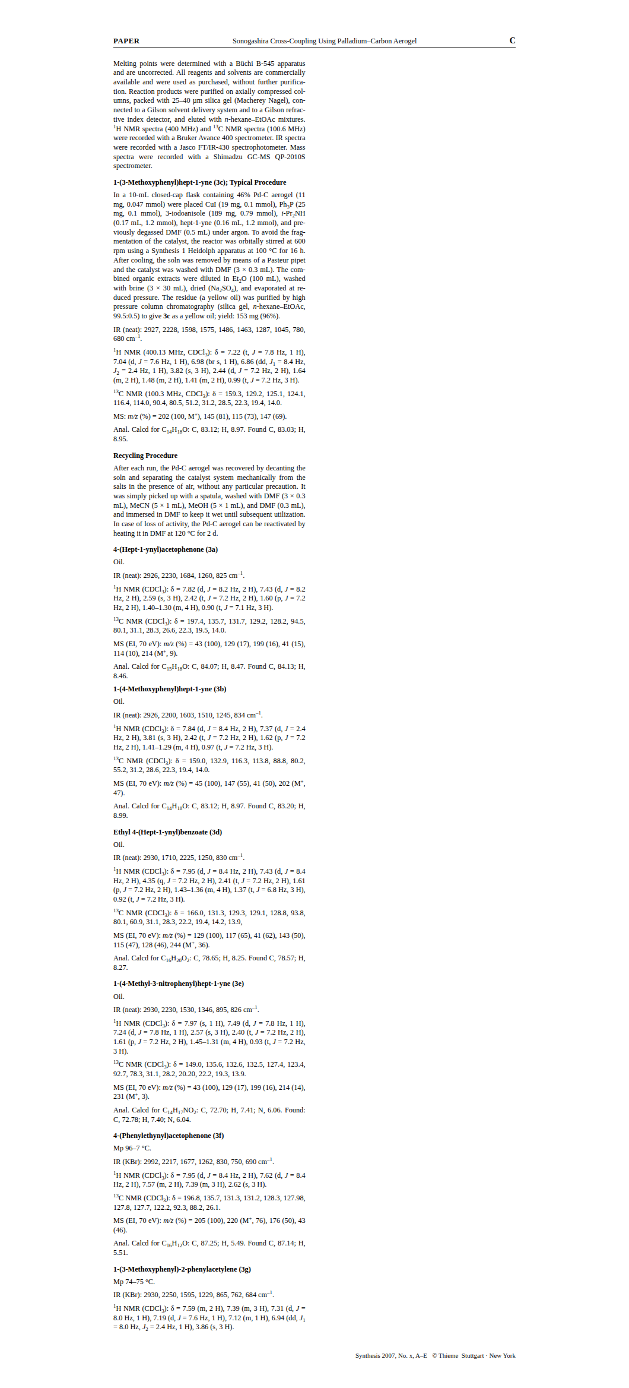PAPER Sonogashira Cross-Coupling Using Palladium–Carbon Aerogel C
Melting points were determined with a Büchi B-545 apparatus and are uncorrected. All reagents and solvents are commercially available and were used as purchased, without further purification. Reaction products were purified on axially compressed columns, packed with 25–40 µm silica gel (Macherey Nagel), connected to a Gilson solvent delivery system and to a Gilson refractive index detector, and eluted with n-hexane–EtOAc mixtures. 1H NMR spectra (400 MHz) and 13C NMR spectra (100.6 MHz) were recorded with a Bruker Avance 400 spectrometer. IR spectra were recorded with a Jasco FT/IR-430 spectrophotometer. Mass spectra were recorded with a Shimadzu GC-MS QP-2010S spectrometer.
1-(3-Methoxyphenyl)hept-1-yne (3c); Typical Procedure
In a 10-mL closed-cap flask containing 46% Pd-C aerogel (11 mg, 0.047 mmol) were placed CuI (19 mg, 0.1 mmol), Ph3 P (25 mg, 0.1 mmol), 3-iodoanisole (189 mg, 0.79 mmol), i-Pr2 NH (0.17 mL, 1.2 mmol), hept-1-yne (0.16 mL, 1.2 mmol), and previously degassed DMF (0.5 mL) under argon. To avoid the fragmentation of the catalyst, the reactor was orbitally stirred at 600 rpm using a Synthesis 1 Heidolph apparatus at 100 °C for 16 h. After cooling, the soln was removed by means of a Pasteur pipet and the catalyst was washed with DMF (3 × 0.3 mL). The combined organic extracts were diluted in Et2 O (100 mL), washed with brine (3 × 30 mL), dried (Na2 SO4), and evaporated at reduced pressure. The residue (a yellow oil) was purified by high pressure column chromatography (silica gel, n-hexane–EtOAc, 99.5:0.5) to give 3c as a yellow oil; yield: 153 mg (96%).
IR (neat): 2927, 2228, 1598, 1575, 1486, 1463, 1287, 1045, 780, 680 cm–1.
1H NMR (400.13 MHz, CDCl3): δ = 7.22 (t, J = 7.8 Hz, 1 H), 7.04 (d, J = 7.6 Hz, 1 H), 6.98 (br s, 1 H), 6.86 (dd, J 1 = 8.4 Hz, J 2 = 2.4 Hz, 1 H), 3.82 (s, 3 H), 2.44 (d, J = 7.2 Hz, 2 H), 1.64 (m, 2 H), 1.48 (m, 2 H), 1.41 (m, 2 H), 0.99 (t, J = 7.2 Hz, 3 H).
13C NMR (100.3 MHz, CDCl3): δ = 159.3, 129.2, 125.1, 124.1, 116.4, 114.0, 90.4, 80.5, 51.2, 31.2, 28.5, 22.3, 19.4, 14.0.
MS: m/z (%) = 202 (100, M+), 145 (81), 115 (73), 147 (69).
Anal. Calcd for C14 H18 O: C, 83.12; H, 8.97. Found C, 83.03; H, 8.95.
Recycling Procedure
After each run, the Pd-C aerogel was recovered by decanting the soln and separating the catalyst system mechanically from the salts in the presence of air, without any particular precaution. It was simply picked up with a spatula, washed with DMF (3 × 0.3 mL), MeCN (5 × 1 mL), MeOH (5 × 1 mL), and DMF (0.3 mL), and immersed in DMF to keep it wet until subsequent utilization. In case of loss of activity, the Pd-C aerogel can be reactivated by heating it in DMF at 120 °C for 2 d.
4-(Hept-1-ynyl)acetophenone (3a)
Oil.
IR (neat): 2926, 2230, 1684, 1260, 825 cm–1.
1H NMR (CDCl3): δ = 7.82 (d, J = 8.2 Hz, 2 H), 7.43 (d, J = 8.2 Hz, 2 H), 2.59 (s, 3 H), 2.42 (t, J = 7.2 Hz, 2 H), 1.60 (p, J = 7.2 Hz, 2 H), 1.40–1.30 (m, 4 H), 0.90 (t, J = 7.1 Hz, 3 H).
13C NMR (CDCl3): δ = 197.4, 135.7, 131.7, 129.2, 128.2, 94.5, 80.1, 31.1, 28.3, 26.6, 22.3, 19.5, 14.0.
MS (EI, 70 eV): m/z (%) = 43 (100), 129 (17), 199 (16), 41 (15), 114 (10), 214 (M+, 9).
Anal. Calcd for C15 H18 O: C, 84.07; H, 8.47. Found C, 84.13; H, 8.46.
1-(4-Methoxyphenyl)hept-1-yne (3b)
Oil.
IR (neat): 2926, 2200, 1603, 1510, 1245, 834 cm–1.
1H NMR (CDCl3): δ = 7.84 (d, J = 8.4 Hz, 2 H), 7.37 (d, J = 2.4 Hz, 2 H), 3.81 (s, 3 H), 2.42 (t, J = 7.2 Hz, 2 H), 1.62 (p, J = 7.2 Hz, 2 H), 1.41–1.29 (m, 4 H), 0.97 (t, J = 7.2 Hz, 3 H).
13C NMR (CDCl3): δ = 159.0, 132.9, 116.3, 113.8, 88.8, 80.2, 55.2, 31.2, 28.6, 22.3, 19.4, 14.0.
MS (EI, 70 eV): m/z (%) = 45 (100), 147 (55), 41 (50), 202 (M+, 47).
Anal. Calcd for C14 H18 O: C, 83.12; H, 8.97. Found C, 83.20; H, 8.99.
Ethyl 4-(Hept-1-ynyl)benzoate (3d)
Oil.
IR (neat): 2930, 1710, 2225, 1250, 830 cm–1.
1H NMR (CDCl3): δ = 7.95 (d, J = 8.4 Hz, 2 H), 7.43 (d, J = 8.4 Hz, 2 H), 4.35 (q, J = 7.2 Hz, 2 H), 2.41 (t, J = 7.2 Hz, 2 H), 1.61 (p, J = 7.2 Hz, 2 H), 1.43–1.36 (m, 4 H), 1.37 (t, J = 6.8 Hz, 3 H), 0.92 (t, J = 7.2 Hz, 3 H).
13C NMR (CDCl3): δ = 166.0, 131.3, 129.3, 129.1, 128.8, 93.8, 80.1, 60.9, 31.1, 28.3, 22.2, 19.4, 14.2, 13.9,
MS (EI, 70 eV): m/z (%) = 129 (100), 117 (65), 41 (62), 143 (50), 115 (47), 128 (46), 244 (M+, 36).
Anal. Calcd for C16 H20 O2: C, 78.65; H, 8.25. Found C, 78.57; H, 8.27.
1-(4-Methyl-3-nitrophenyl)hept-1-yne (3e)
Oil.
IR (neat): 2930, 2230, 1530, 1346, 895, 826 cm–1.
1H NMR (CDCl3): δ = 7.97 (s, 1 H), 7.49 (d, J = 7.8 Hz, 1 H), 7.24 (d, J = 7.8 Hz, 1 H), 2.57 (s, 3 H), 2.40 (t, J = 7.2 Hz, 2 H), 1.61 (p, J = 7.2 Hz, 2 H), 1.45–1.31 (m, 4 H), 0.93 (t, J = 7.2 Hz, 3 H).
13C NMR (CDCl3): δ = 149.0, 135.6, 132.6, 132.5, 127.4, 123.4, 92.7, 78.3, 31.1, 28.2, 20.20, 22.2, 19.3, 13.9.
MS (EI, 70 eV): m/z (%) = 43 (100), 129 (17), 199 (16), 214 (14), 231 (M+, 3).
Anal. Calcd for C14 H17 NO2: C, 72.70; H, 7.41; N, 6.06. Found: C, 72.78; H, 7.40; N, 6.04.
4-(Phenylethynyl)acetophenone (3f)
Mp 96–7 °C.
IR (KBr): 2992, 2217, 1677, 1262, 830, 750, 690 cm–1.
1H NMR (CDCl3): δ = 7.95 (d, J = 8.4 Hz, 2 H), 7.62 (d, J = 8.4 Hz, 2 H), 7.57 (m, 2 H), 7.39 (m, 3 H), 2.62 (s, 3 H).
13C NMR (CDCl3): δ = 196.8, 135.7, 131.3, 131.2, 128.3, 127.98, 127.8, 127.7, 122.2, 92.3, 88.2, 26.1.
MS (EI, 70 eV): m/z (%) = 205 (100), 220 (M+, 76), 176 (50), 43 (46).
Anal. Calcd for C16 H12 O: C, 87.25; H, 5.49. Found C, 87.14; H, 5.51.
1-(3-Methoxyphenyl)-2-phenylacetylene (3g)
Mp 74–75 °C.
IR (KBr): 2930, 2250, 1595, 1229, 865, 762, 684 cm–1.
1H NMR (CDCl3): δ = 7.59 (m, 2 H), 7.39 (m, 3 H), 7.31 (d, J = 8.0 Hz, 1 H), 7.19 (d, J = 7.6 Hz, 1 H), 7.12 (m, 1 H), 6.94 (dd, J 1 = 8.0 Hz, J 2 = 2.4 Hz, 1 H), 3.86 (s, 3 H).
Synthesis 2007, No. x, A–E © Thieme Stuttgart · New York